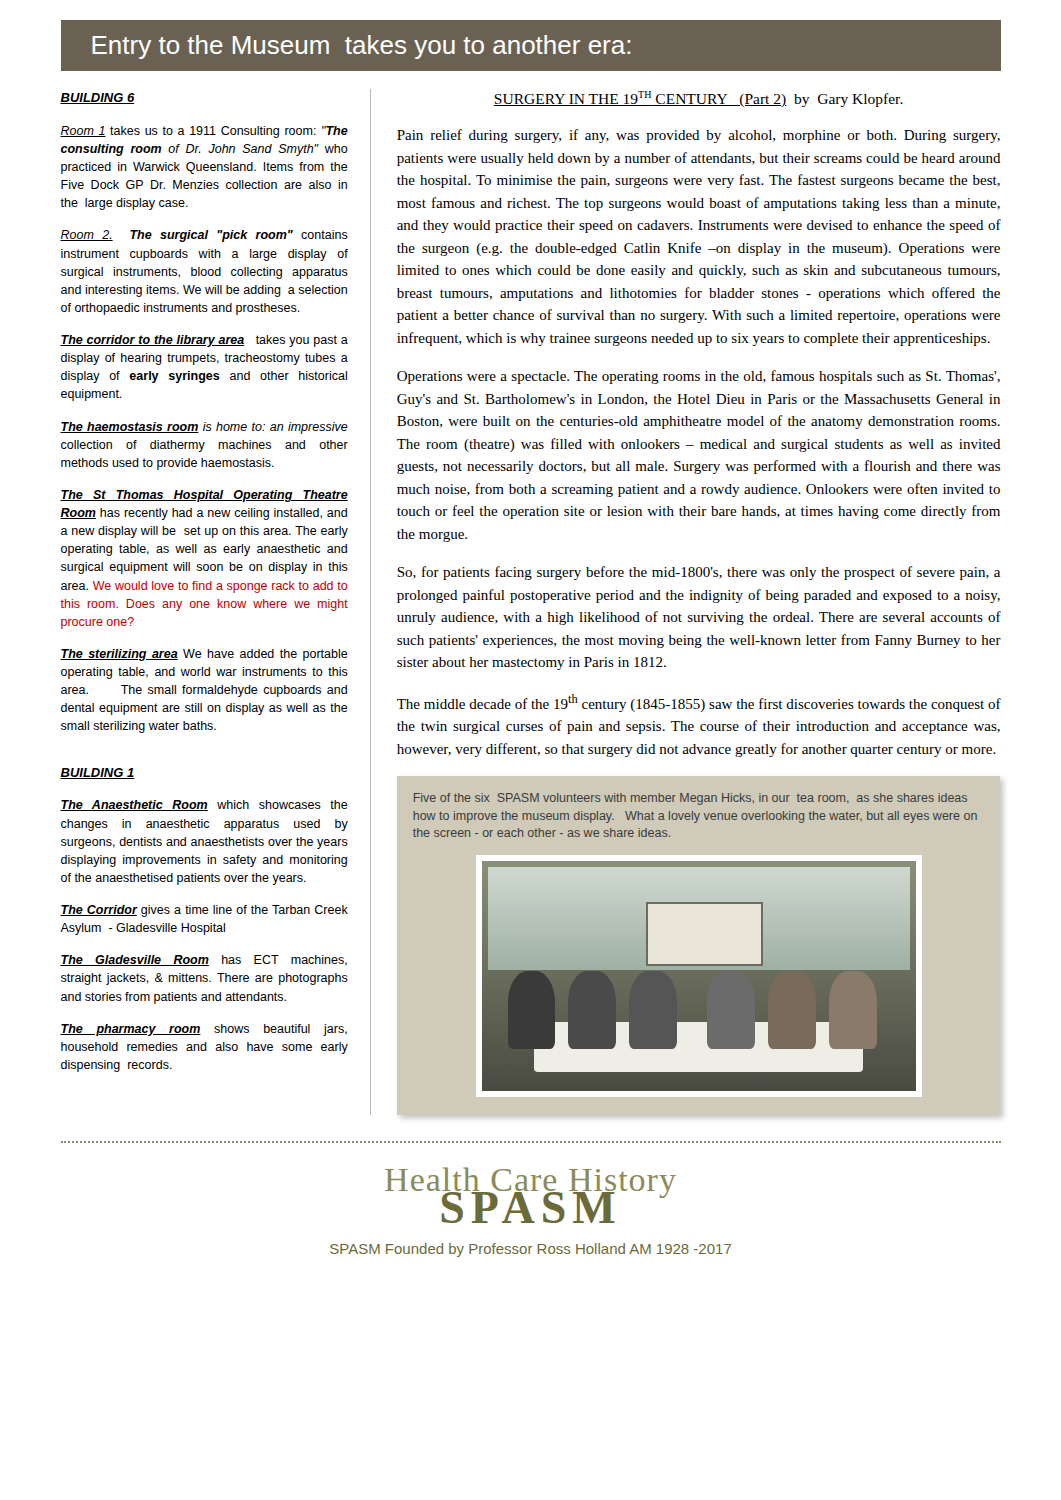Entry to the Museum takes you to another era:
BUILDING 6
Room 1 takes us to a 1911 Consulting room: "The consulting room of Dr. John Sand Smyth" who practiced in Warwick Queensland. Items from the Five Dock GP Dr. Menzies collection are also in the large display case.
Room 2. The surgical "pick room" contains instrument cupboards with a large display of surgical instruments, blood collecting apparatus and interesting items. We will be adding a selection of orthopaedic instruments and prostheses.
The corridor to the library area takes you past a display of hearing trumpets, tracheostomy tubes a display of early syringes and other historical equipment.
The haemostasis room is home to: an impressive collection of diathermy machines and other methods used to provide haemostasis.
The St Thomas Hospital Operating Theatre Room has recently had a new ceiling installed, and a new display will be set up on this area. The early operating table, as well as early anaesthetic and surgical equipment will soon be on display in this area. We would love to find a sponge rack to add to this room. Does any one know where we might procure one?
The sterilizing area We have added the portable operating table, and world war instruments to this area. The small formaldehyde cupboards and dental equipment are still on display as well as the small sterilizing water baths.
BUILDING 1
The Anaesthetic Room which showcases the changes in anaesthetic apparatus used by surgeons, dentists and anaesthetists over the years displaying improvements in safety and monitoring of the anaesthetised patients over the years.
The Corridor gives a time line of the Tarban Creek Asylum - Gladesville Hospital
The Gladesville Room has ECT machines, straight jackets, & mittens. There are photographs and stories from patients and attendants.
The pharmacy room shows beautiful jars, household remedies and also have some early dispensing records.
SURGERY IN THE 19TH CENTURY (Part 2) by Gary Klopfer.
Pain relief during surgery, if any, was provided by alcohol, morphine or both. During surgery, patients were usually held down by a number of attendants, but their screams could be heard around the hospital. To minimise the pain, surgeons were very fast. The fastest surgeons became the best, most famous and richest. The top surgeons would boast of amputations taking less than a minute, and they would practice their speed on cadavers. Instruments were devised to enhance the speed of the surgeon (e.g. the double-edged Catlin Knife –on display in the museum). Operations were limited to ones which could be done easily and quickly, such as skin and subcutaneous tumours, breast tumours, amputations and lithotomies for bladder stones - operations which offered the patient a better chance of survival than no surgery. With such a limited repertoire, operations were infrequent, which is why trainee surgeons needed up to six years to complete their apprenticeships.
Operations were a spectacle. The operating rooms in the old, famous hospitals such as St. Thomas', Guy's and St. Bartholomew's in London, the Hotel Dieu in Paris or the Massachusetts General in Boston, were built on the centuries-old amphitheatre model of the anatomy demonstration rooms. The room (theatre) was filled with onlookers – medical and surgical students as well as invited guests, not necessarily doctors, but all male. Surgery was performed with a flourish and there was much noise, from both a screaming patient and a rowdy audience. Onlookers were often invited to touch or feel the operation site or lesion with their bare hands, at times having come directly from the morgue.
So, for patients facing surgery before the mid-1800's, there was only the prospect of severe pain, a prolonged painful postoperative period and the indignity of being paraded and exposed to a noisy, unruly audience, with a high likelihood of not surviving the ordeal. There are several accounts of such patients' experiences, the most moving being the well-known letter from Fanny Burney to her sister about her mastectomy in Paris in 1812.
The middle decade of the 19th century (1845-1855) saw the first discoveries towards the conquest of the twin surgical curses of pain and sepsis. The course of their introduction and acceptance was, however, very different, so that surgery did not advance greatly for another quarter century or more.
Five of the six SPASM volunteers with member Megan Hicks, in our tea room, as she shares ideas how to improve the museum display. What a lovely venue overlooking the water, but all eyes were on the screen - or each other - as we share ideas.
Health Care History
SPASM
SPASM Founded by Professor Ross Holland AM 1928 -2017